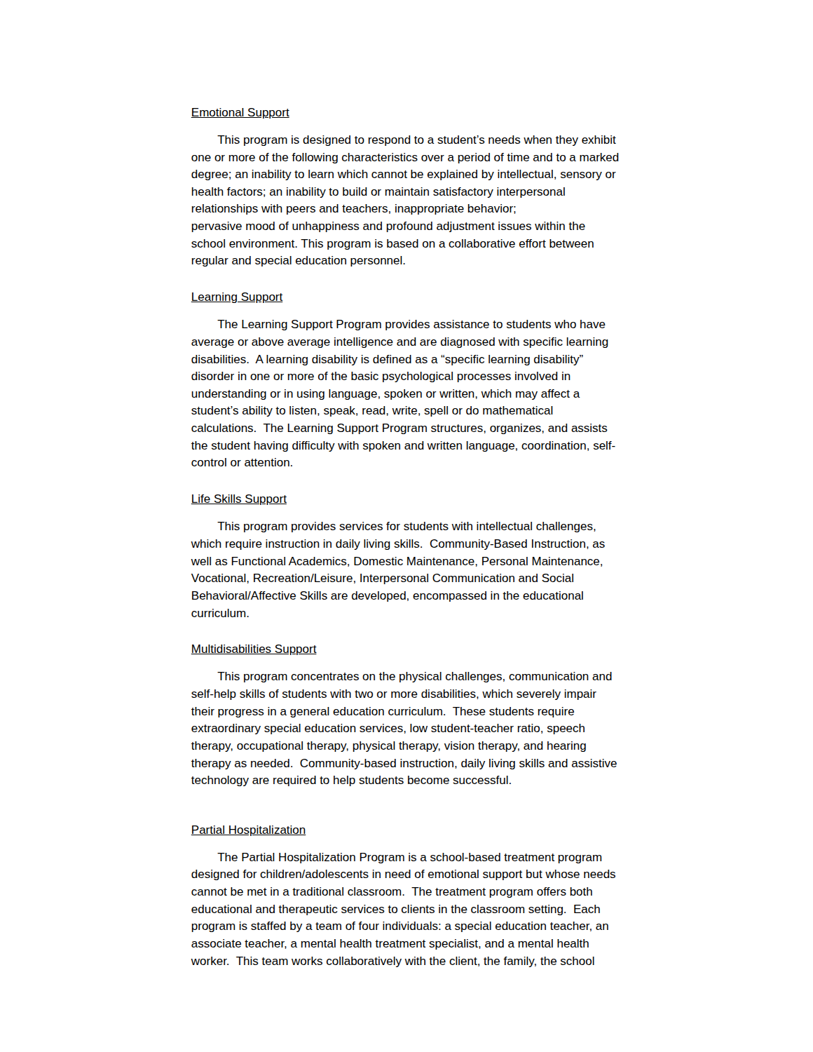Emotional Support
This program is designed to respond to a student’s needs when they exhibit one or more of the following characteristics over a period of time and to a marked degree; an inability to learn which cannot be explained by intellectual, sensory or health factors; an inability to build or maintain satisfactory interpersonal relationships with peers and teachers, inappropriate behavior;
pervasive mood of unhappiness and profound adjustment issues within the school environment. This program is based on a collaborative effort between regular and special education personnel.
Learning Support
The Learning Support Program provides assistance to students who have average or above average intelligence and are diagnosed with specific learning disabilities. A learning disability is defined as a “specific learning disability” disorder in one or more of the basic psychological processes involved in understanding or in using language, spoken or written, which may affect a student’s ability to listen, speak, read, write, spell or do mathematical calculations. The Learning Support Program structures, organizes, and assists the student having difficulty with spoken and written language, coordination, self-control or attention.
Life Skills Support
This program provides services for students with intellectual challenges, which require instruction in daily living skills. Community-Based Instruction, as well as Functional Academics, Domestic Maintenance, Personal Maintenance, Vocational, Recreation/Leisure, Interpersonal Communication and Social Behavioral/Affective Skills are developed, encompassed in the educational curriculum.
Multidisabilities Support
This program concentrates on the physical challenges, communication and self-help skills of students with two or more disabilities, which severely impair their progress in a general education curriculum. These students require extraordinary special education services, low student-teacher ratio, speech therapy, occupational therapy, physical therapy, vision therapy, and hearing therapy as needed. Community-based instruction, daily living skills and assistive technology are required to help students become successful.
Partial Hospitalization
The Partial Hospitalization Program is a school-based treatment program designed for children/adolescents in need of emotional support but whose needs cannot be met in a traditional classroom. The treatment program offers both educational and therapeutic services to clients in the classroom setting. Each program is staffed by a team of four individuals: a special education teacher, an associate teacher, a mental health treatment specialist, and a mental health worker. This team works collaboratively with the client, the family, the school